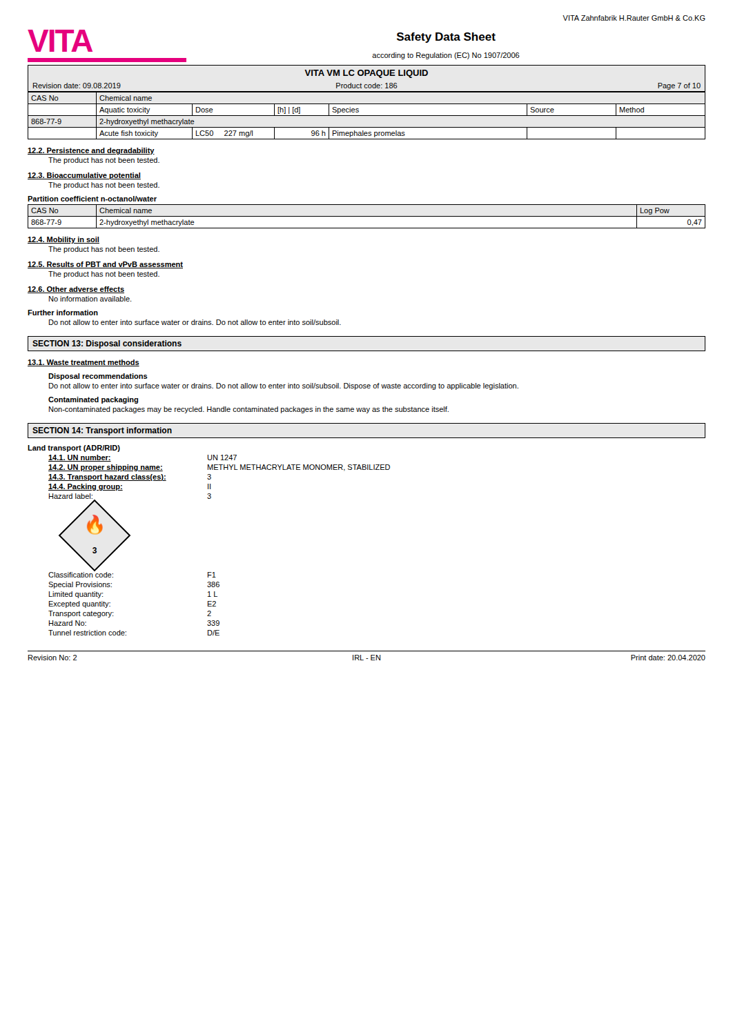VITA Zahnfabrik H.Rauter GmbH & Co.KG
VITA
Safety Data Sheet
according to Regulation (EC) No 1907/2006
VITA VM LC OPAQUE LIQUID
Revision date: 09.08.2019
Product code: 186
Page 7 of 10
| CAS No | Chemical name |
| | Aquatic toxicity | Dose | [h] / [d] | Species | Source | Method |
| 868-77-9 | 2-hydroxyethyl methacrylate |
| | Acute fish toxicity | LC50 227 mg/l | 96 h | Pimephales promelas | | |
12.2. Persistence and degradability
The product has not been tested.
12.3. Bioaccumulative potential
The product has not been tested.
Partition coefficient n-octanol/water
| CAS No | Chemical name | Log Pow |
| 868-77-9 | 2-hydroxyethyl methacrylate | 0,47 |
12.4. Mobility in soil
The product has not been tested.
12.5. Results of PBT and vPvB assessment
The product has not been tested.
12.6. Other adverse effects
No information available.
Further information
Do not allow to enter into surface water or drains. Do not allow to enter into soil/subsoil.
SECTION 13: Disposal considerations
13.1. Waste treatment methods
Disposal recommendations
Do not allow to enter into surface water or drains. Do not allow to enter into soil/subsoil. Dispose of waste according to applicable legislation.
Contaminated packaging
Non-contaminated packages may be recycled. Handle contaminated packages in the same way as the substance itself.
SECTION 14: Transport information
Land transport (ADR/RID)
14.1. UN number:
UN 1247
14.2. UN proper shipping name:
METHYL METHACRYLATE MONOMER, STABILIZED
14.3. Transport hazard class(es):
3
14.4. Packing group:
II
Hazard label:
3
🔥
3
Classification code:
F1
Special Provisions:
386
Limited quantity:
1 L
Excepted quantity:
E2
Transport category:
2
Hazard No:
339
Tunnel restriction code:
D/E
Revision No: 2
IRL - EN
Print date: 20.04.2020